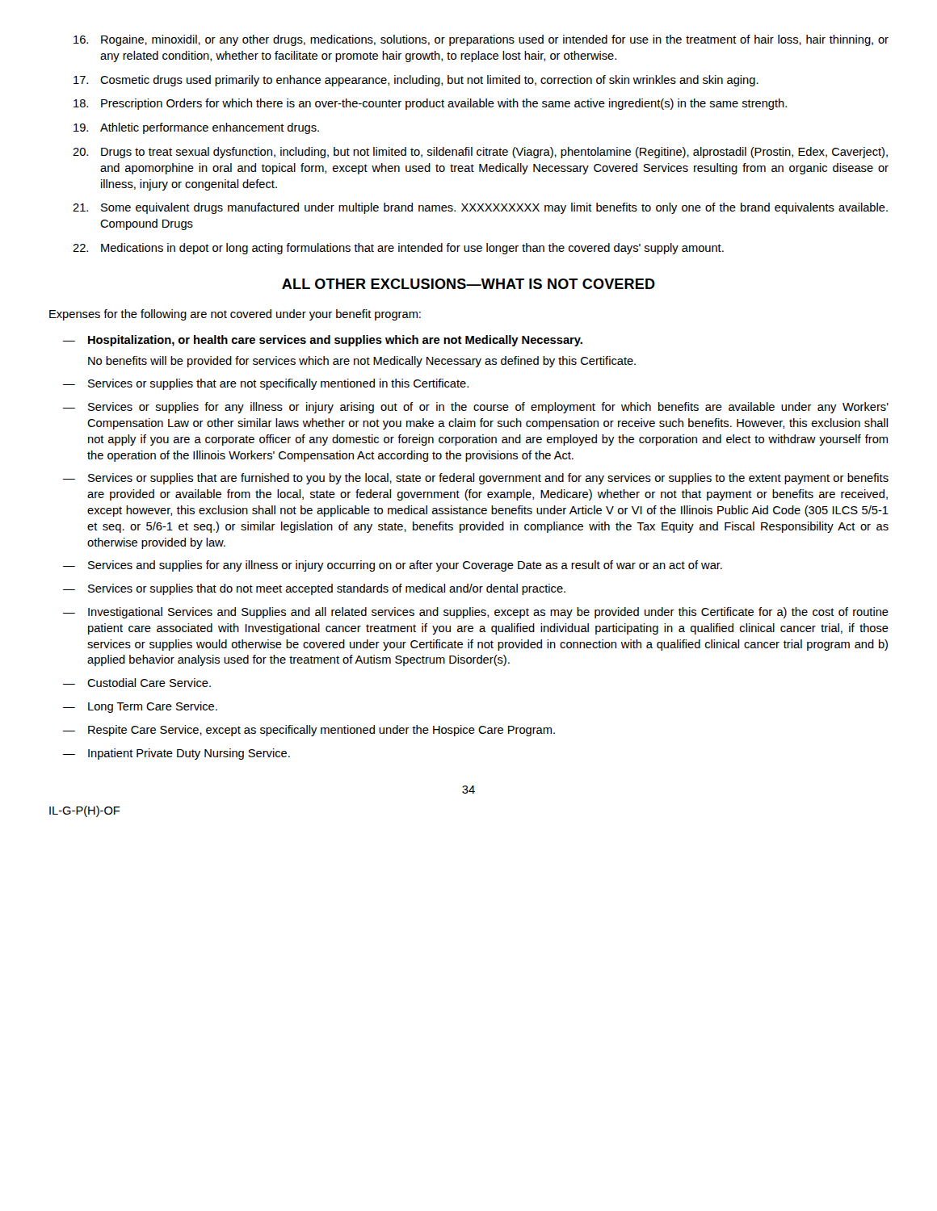16. Rogaine, minoxidil, or any other drugs, medications, solutions, or preparations used or intended for use in the treatment of hair loss, hair thinning, or any related condition, whether to facilitate or promote hair growth, to replace lost hair, or otherwise.
17. Cosmetic drugs used primarily to enhance appearance, including, but not limited to, correction of skin wrinkles and skin aging.
18. Prescription Orders for which there is an over-the-counter product available with the same active ingredient(s) in the same strength.
19. Athletic performance enhancement drugs.
20. Drugs to treat sexual dysfunction, including, but not limited to, sildenafil citrate (Viagra), phentolamine (Regitine), alprostadil (Prostin, Edex, Caverject), and apomorphine in oral and topical form, except when used to treat Medically Necessary Covered Services resulting from an organic disease or illness, injury or congenital defect.
21. Some equivalent drugs manufactured under multiple brand names. XXXXXXXXXX may limit benefits to only one of the brand equivalents available. Compound Drugs
22. Medications in depot or long acting formulations that are intended for use longer than the covered days' supply amount.
ALL OTHER EXCLUSIONS—WHAT IS NOT COVERED
Expenses for the following are not covered under your benefit program:
Hospitalization, or health care services and supplies which are not Medically Necessary.
No benefits will be provided for services which are not Medically Necessary as defined by this Certificate.
Services or supplies that are not specifically mentioned in this Certificate.
Services or supplies for any illness or injury arising out of or in the course of employment for which benefits are available under any Workers' Compensation Law or other similar laws whether or not you make a claim for such compensation or receive such benefits. However, this exclusion shall not apply if you are a corporate officer of any domestic or foreign corporation and are employed by the corporation and elect to withdraw yourself from the operation of the Illinois Workers' Compensation Act according to the provisions of the Act.
Services or supplies that are furnished to you by the local, state or federal government and for any services or supplies to the extent payment or benefits are provided or available from the local, state or federal government (for example, Medicare) whether or not that payment or benefits are received, except however, this exclusion shall not be applicable to medical assistance benefits under Article V or VI of the Illinois Public Aid Code (305 ILCS 5/5-1 et seq. or 5/6-1 et seq.) or similar legislation of any state, benefits provided in compliance with the Tax Equity and Fiscal Responsibility Act or as otherwise provided by law.
Services and supplies for any illness or injury occurring on or after your Coverage Date as a result of war or an act of war.
Services or supplies that do not meet accepted standards of medical and/or dental practice.
Investigational Services and Supplies and all related services and supplies, except as may be provided under this Certificate for a) the cost of routine patient care associated with Investigational cancer treatment if you are a qualified individual participating in a qualified clinical cancer trial, if those services or supplies would otherwise be covered under your Certificate if not provided in connection with a qualified clinical cancer trial program and b) applied behavior analysis used for the treatment of Autism Spectrum Disorder(s).
Custodial Care Service.
Long Term Care Service.
Respite Care Service, except as specifically mentioned under the Hospice Care Program.
Inpatient Private Duty Nursing Service.
34
IL-G-P(H)-OF